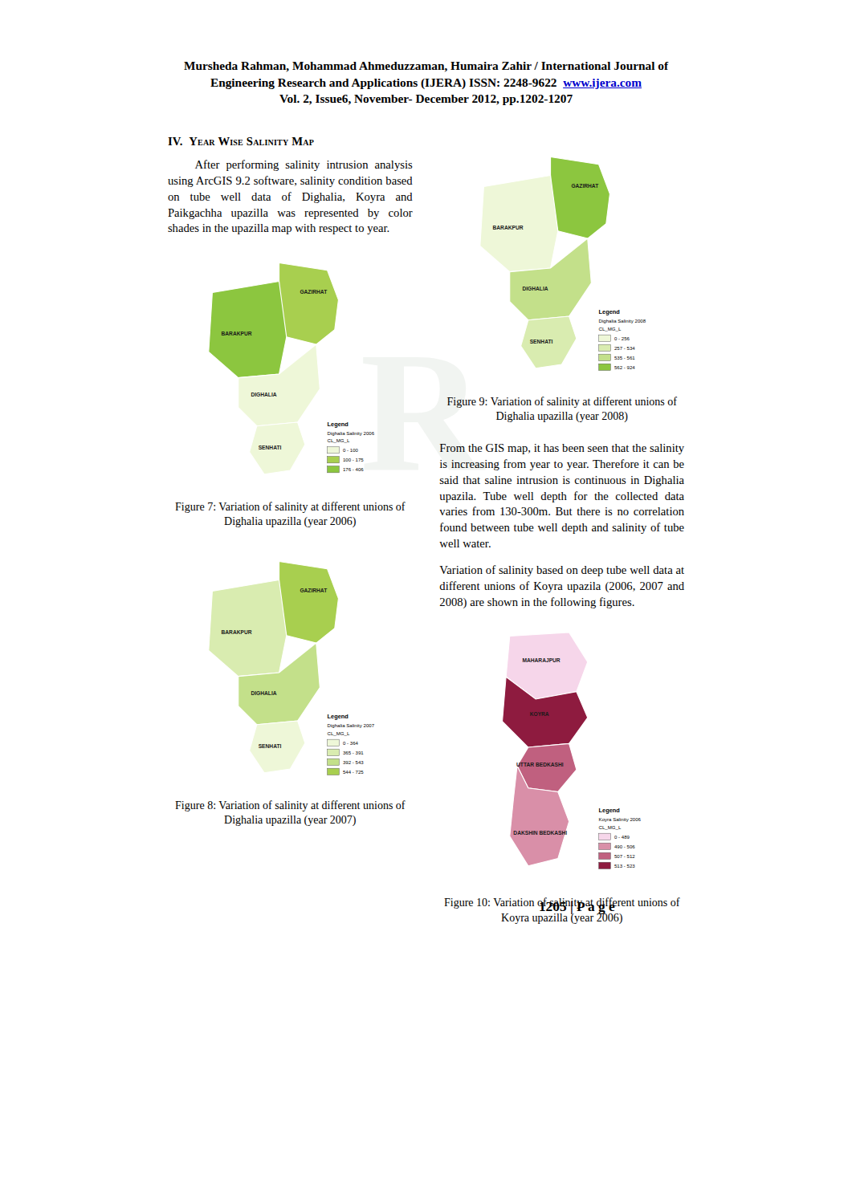R
Mursheda Rahman, Mohammad Ahmeduzzaman, Humaira Zahir / International Journal of
Engineering Research and Applications (IJERA) ISSN: 2248-9622 www.ijera.com
Vol. 2, Issue6, November- December 2012, pp.1202-1207
IV. Year Wise Salinity Map
After performing salinity intrusion analysis using ArcGIS 9.2 software, salinity condition based on tube well data of Dighalia, Koyra and Paikgachha upazilla was represented by color shades in the upazilla map with respect to year.
GAZIRHAT BARAKPUR DIGHALIA SENHATI Legend Dighalia Salinity 2006 CL_MG_L 0 - 100 100 - 175 176 - 406
Figure 7: Variation of salinity at different unions of Dighalia upazilla (year 2006)
GAZIRHAT BARAKPUR DIGHALIA SENHATI Legend Dighalia Salinity 2007 CL_MG_L 0 - 364 365 - 391 392 - 543 544 - 725
Figure 8: Variation of salinity at different unions of Dighalia upazilla (year 2007)
GAZIRHAT BARAKPUR DIGHALIA SENHATI Legend Dighalia Salinity 2008 CL_MG_L 0 - 256 257 - 534 535 - 561 562 - 924
Figure 9: Variation of salinity at different unions of Dighalia upazilla (year 2008)
From the GIS map, it has been seen that the salinity is increasing from year to year. Therefore it can be said that saline intrusion is continuous in Dighalia upazila. Tube well depth for the collected data varies from 130-300m. But there is no correlation found between tube well depth and salinity of tube well water.
Variation of salinity based on deep tube well data at different unions of Koyra upazila (2006, 2007 and 2008) are shown in the following figures.
MAHARAJPUR KOYRA UTTAR BEDKASHI DAKSHIN BEDKASHI Legend Koyra Salinity 2006 CL_MG_L 0 - 489 490 - 506 507 - 512 513 - 523
Figure 10: Variation of salinity at different unions of Koyra upazilla (year 2006)
1205 | P a g e